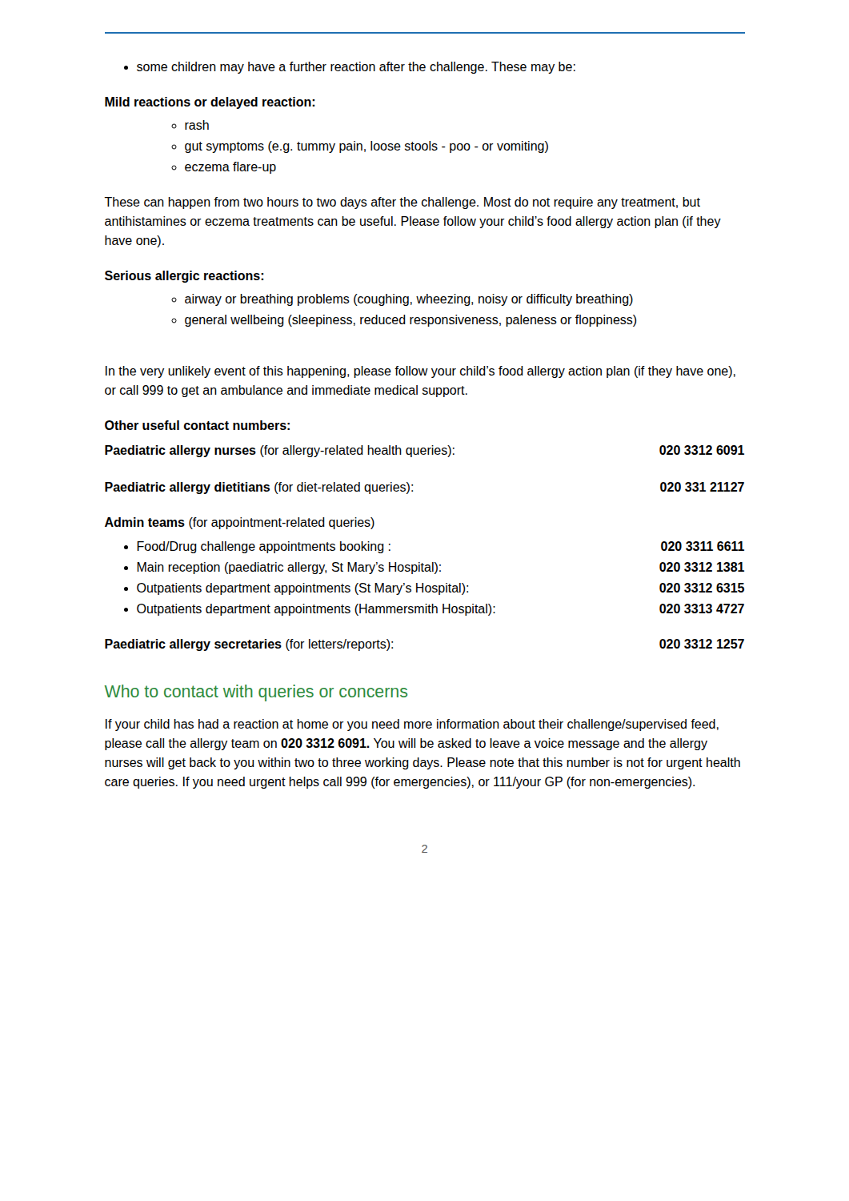some children may have a further reaction after the challenge. These may be:
Mild reactions or delayed reaction:
rash
gut symptoms (e.g. tummy pain, loose stools - poo - or vomiting)
eczema flare-up
These can happen from two hours to two days after the challenge. Most do not require any treatment, but antihistamines or eczema treatments can be useful. Please follow your child’s food allergy action plan (if they have one).
Serious allergic reactions:
airway or breathing problems (coughing, wheezing, noisy or difficulty breathing)
general wellbeing (sleepiness, reduced responsiveness, paleness or floppiness)
In the very unlikely event of this happening, please follow your child’s food allergy action plan (if they have one), or call 999 to get an ambulance and immediate medical support.
Other useful contact numbers:
| Paediatric allergy nurses (for allergy-related health queries): | 020 3312 6091 |
| Paediatric allergy dietitians (for diet-related queries): | 020 331 21127 |
Admin teams (for appointment-related queries)
Food/Drug challenge appointments booking : 020 3311 6611
Main reception (paediatric allergy, St Mary’s Hospital): 020 3312 1381
Outpatients department appointments (St Mary’s Hospital): 020 3312 6315
Outpatients department appointments (Hammersmith Hospital): 020 3313 4727
| Paediatric allergy secretaries (for letters/reports): | 020 3312 1257 |
Who to contact with queries or concerns
If your child has had a reaction at home or you need more information about their challenge/supervised feed, please call the allergy team on 020 3312 6091. You will be asked to leave a voice message and the allergy nurses will get back to you within two to three working days. Please note that this number is not for urgent health care queries. If you need urgent helps call 999 (for emergencies), or 111/your GP (for non-emergencies).
2